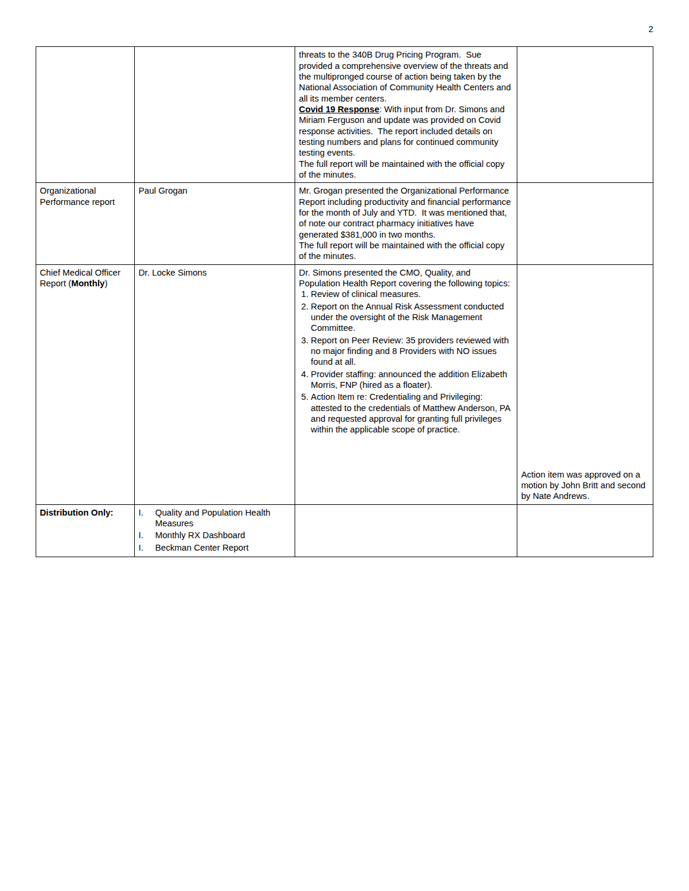2
| | | threats to the 340B Drug Pricing Program. Sue provided a comprehensive overview of the threats and the multipronged course of action being taken by the National Association of Community Health Centers and all its member centers. Covid 19 Response : With input from Dr. Simons and Miriam Ferguson and update was provided on Covid response activities. The report included details on testing numbers and plans for continued community testing events. The full report will be maintained with the official copy of the minutes. | |
| Organizational Performance report | Paul Grogan | Mr. Grogan presented the Organizational Performance Report including productivity and financial performance for the month of July and YTD. It was mentioned that, of note our contract pharmacy initiatives have generated $381,000 in two months. The full report will be maintained with the official copy of the minutes. | |
| Chief Medical Officer Report ( Monthly ) | Dr. Locke Simons | Dr. Simons presented the CMO, Quality, and Population Health Report covering the following topics: Review of clinical measures. Report on the Annual Risk Assessment conducted under the oversight of the Risk Management Committee. Report on Peer Review: 35 providers reviewed with no major finding and 8 Providers with NO issues found at all. Provider staffing: announced the addition Elizabeth Morris, FNP (hired as a floater). Action Item re: Credentialing and Privileging: attested to the credentials of Matthew Anderson, PA and requested approval for granting full privileges within the applicable scope of practice. | Action item was approved on a motion by John Britt and second by Nate Andrews. |
| Distribution Only: | I. Quality and Population Health Measures I. Monthly RX Dashboard I. Beckman Center Report | | |